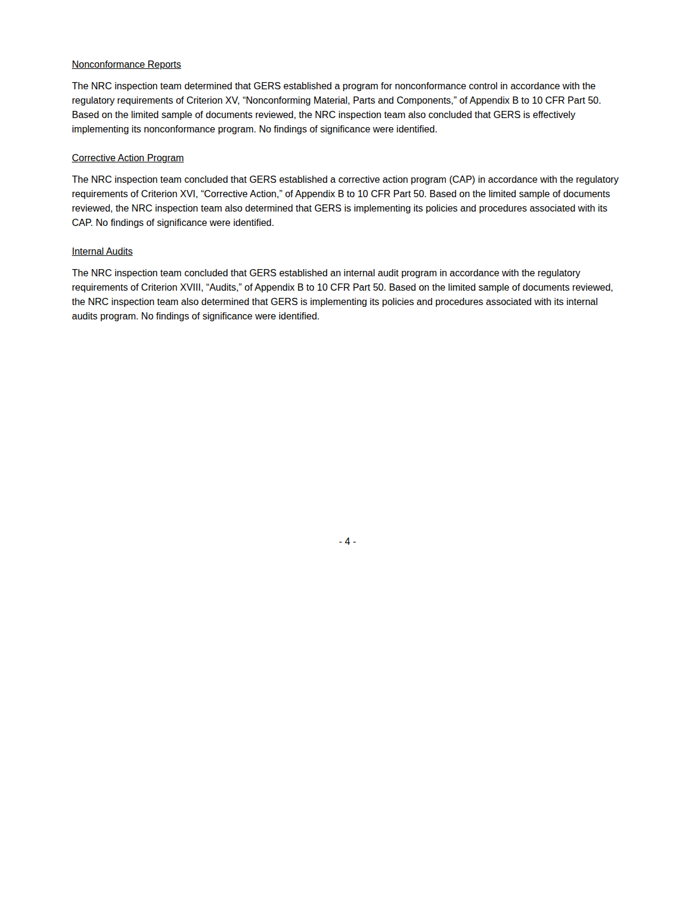Nonconformance Reports
The NRC inspection team determined that GERS established a program for nonconformance control in accordance with the regulatory requirements of Criterion XV, “Nonconforming Material, Parts and Components,” of Appendix B to 10 CFR Part 50. Based on the limited sample of documents reviewed, the NRC inspection team also concluded that GERS is effectively implementing its nonconformance program. No findings of significance were identified.
Corrective Action Program
The NRC inspection team concluded that GERS established a corrective action program (CAP) in accordance with the regulatory requirements of Criterion XVI, “Corrective Action,” of Appendix B to 10 CFR Part 50. Based on the limited sample of documents reviewed, the NRC inspection team also determined that GERS is implementing its policies and procedures associated with its CAP. No findings of significance were identified.
Internal Audits
The NRC inspection team concluded that GERS established an internal audit program in accordance with the regulatory requirements of Criterion XVIII, “Audits,” of Appendix B to 10 CFR Part 50. Based on the limited sample of documents reviewed, the NRC inspection team also determined that GERS is implementing its policies and procedures associated with its internal audits program. No findings of significance were identified.
- 4 -